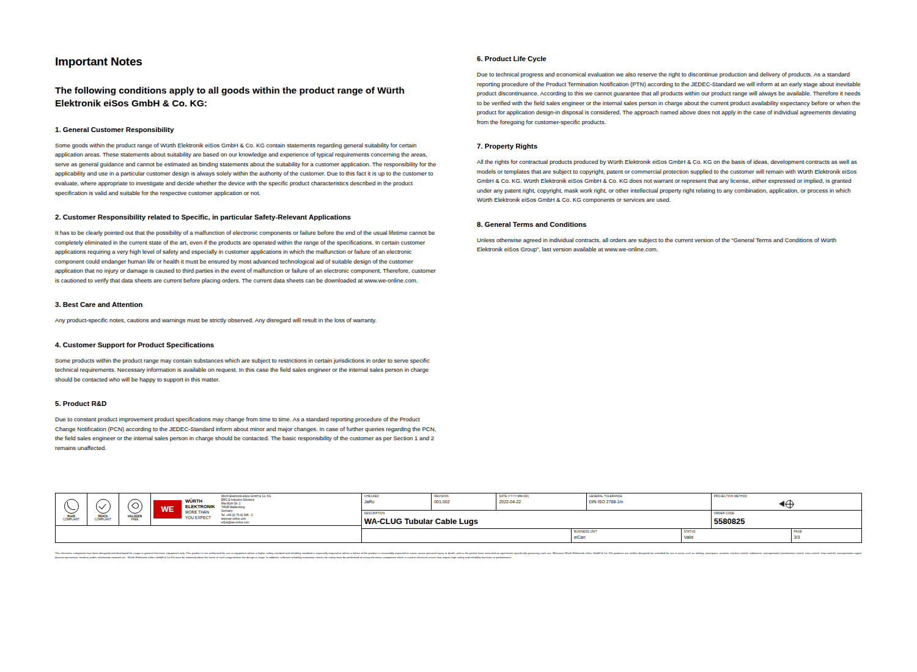Important Notes
The following conditions apply to all goods within the product range of Würth Elektronik eiSos GmbH & Co. KG:
1. General Customer Responsibility
Some goods within the product range of Würth Elektronik eiSos GmbH & Co. KG contain statements regarding general suitability for certain application areas. These statements about suitability are based on our knowledge and experience of typical requirements concerning the areas, serve as general guidance and cannot be estimated as binding statements about the suitability for a customer application. The responsibility for the applicability and use in a particular customer design is always solely within the authority of the customer. Due to this fact it is up to the customer to evaluate, where appropriate to investigate and decide whether the device with the specific product characteristics described in the product specification is valid and suitable for the respective customer application or not.
2. Customer Responsibility related to Specific, in particular Safety-Relevant Applications
It has to be clearly pointed out that the possibility of a malfunction of electronic components or failure before the end of the usual lifetime cannot be completely eliminated in the current state of the art, even if the products are operated within the range of the specifications. In certain customer applications requiring a very high level of safety and especially in customer applications in which the malfunction or failure of an electronic component could endanger human life or health it must be ensured by most advanced technological aid of suitable design of the customer application that no injury or damage is caused to third parties in the event of malfunction or failure of an electronic component. Therefore, customer is cautioned to verify that data sheets are current before placing orders. The current data sheets can be downloaded at www.we-online.com.
3. Best Care and Attention
Any product-specific notes, cautions and warnings must be strictly observed. Any disregard will result in the loss of warranty.
4. Customer Support for Product Specifications
Some products within the product range may contain substances which are subject to restrictions in certain jurisdictions in order to serve specific technical requirements. Necessary information is available on request. In this case the field sales engineer or the internal sales person in charge should be contacted who will be happy to support in this matter.
5. Product R&D
Due to constant product improvement product specifications may change from time to time. As a standard reporting procedure of the Product Change Notification (PCN) according to the JEDEC-Standard inform about minor and major changes. In case of further queries regarding the PCN, the field sales engineer or the internal sales person in charge should be contacted. The basic responsibility of the customer as per Section 1 and 2 remains unaffected.
6. Product Life Cycle
Due to technical progress and economical evaluation we also reserve the right to discontinue production and delivery of products. As a standard reporting procedure of the Product Termination Notification (PTN) according to the JEDEC-Standard we will inform at an early stage about inevitable product discontinuance. According to this we cannot guarantee that all products within our product range will always be available. Therefore it needs to be verified with the field sales engineer or the internal sales person in charge about the current product availability expectancy before or when the product for application design-in disposal is considered. The approach named above does not apply in the case of individual agreements deviating from the foregoing for customer-specific products.
7. Property Rights
All the rights for contractual products produced by Würth Elektronik eiSos GmbH & Co. KG on the basis of ideas, development contracts as well as models or templates that are subject to copyright, patent or commercial protection supplied to the customer will remain with Würth Elektronik eiSos GmbH & Co. KG. Würth Elektronik eiSos GmbH & Co. KG does not warrant or represent that any license, either expressed or implied, is granted under any patent right, copyright, mask work right, or other intellectual property right relating to any combination, application, or process in which Würth Elektronik eiSos GmbH & Co. KG components or services are used.
8. General Terms and Conditions
Unless otherwise agreed in individual contracts, all orders are subject to the current version of the “General Terms and Conditions of Würth Elektronik eiSos Group”, last version available at www.we-online.com.
RoHS
COMPLIANT
REACh
COMPLIANT
HALOGEN
FREE
WE
WÜRTH
ELEKTRONIK
MORE THAN
YOU EXPECT
Würth Elektronik eiSos GmbH & Co. KG
EMC & Inductive Solutions
Max-Eyth-Str. 1
74638 Waldenburg
Germany
Tel. +49 (0) 79 42 945 - 0
www.we-online.com
eiSos@we-online.com
Checked
JaRo
Revision
001.002
Date (YYYY-MM-DD)
2022-04-22
General Tolerance
DIN ISO 2768-1m
Projection Method
Description
WA-CLUG Tubular Cable Lugs
Order Code
5580825
Business Unit
eiCan
Status
Valid
Page
3/3
This electronic component has been designed and developed for usage in general electronic equipment only. This product is not authorized for use in equipment where a higher safety standard and reliability standard is especially required or where a failure of the product is reasonably expected to cause severe personal injury or death, unless the parties have executed an agreement specifically governing such use. Moreover Würth Elektronik eiSos GmbH & Co. KG products are neither designed nor intended for use in areas such as military, aerospace, aviation, nuclear control, submarine, transportation (automotive control, train control, ship control), transportation signal, disaster prevention, medical, public information network etc.. Würth Elektronik eiSos GmbH & Co KG must be informed about the intent of such usage before the design-in stage. In addition, sufficient reliability evaluation checks for safety must be performed on every electronic component which is used in electrical circuits that require high safety and reliability functions or performance.